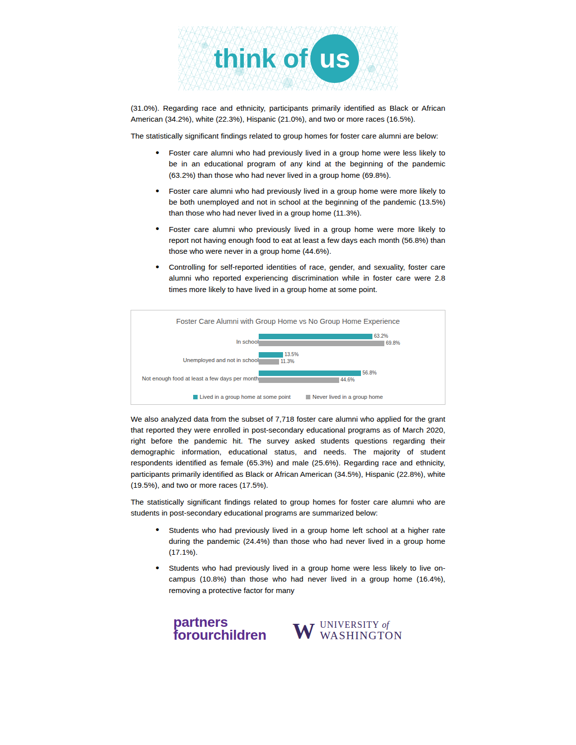think of us
(31.0%). Regarding race and ethnicity, participants primarily identified as Black or African American (34.2%), white (22.3%), Hispanic (21.0%), and two or more races (16.5%).
The statistically significant findings related to group homes for foster care alumni are below:
Foster care alumni who had previously lived in a group home were less likely to be in an educational program of any kind at the beginning of the pandemic (63.2%) than those who had never lived in a group home (69.8%).
Foster care alumni who had previously lived in a group home were more likely to be both unemployed and not in school at the beginning of the pandemic (13.5%) than those who had never lived in a group home (11.3%).
Foster care alumni who previously lived in a group home were more likely to report not having enough food to eat at least a few days each month (56.8%) than those who were never in a group home (44.6%).
Controlling for self-reported identities of race, gender, and sexuality, foster care alumni who reported experiencing discrimination while in foster care were 2.8 times more likely to have lived in a group home at some point.
Foster Care Alumni with Group Home vs No Group Home Experience
| In school | 63.2% 69.8% |
| Unemployed and not in school | 13.5% 11.3% |
| Not enough food at least a few days per month | 56.8% 44.6% |
Lived in a group home at some point Never lived in a group home
We also analyzed data from the subset of 7,718 foster care alumni who applied for the grant that reported they were enrolled in post-secondary educational programs as of March 2020, right before the pandemic hit. The survey asked students questions regarding their demographic information, educational status, and needs. The majority of student respondents identified as female (65.3%) and male (25.6%). Regarding race and ethnicity, participants primarily identified as Black or African American (34.5%), Hispanic (22.8%), white (19.5%), and two or more races (17.5%).
The statistically significant findings related to group homes for foster care alumni who are students in post-secondary educational programs are summarized below:
Students who had previously lived in a group home left school at a higher rate during the pandemic (24.4%) than those who had never lived in a group home (17.1%).
Students who had previously lived in a group home were less likely to live on-campus (10.8%) than those who had never lived in a group home (16.4%), removing a protective factor for many
partnersforourchildren
W UNIVERSITY of WASHINGTON